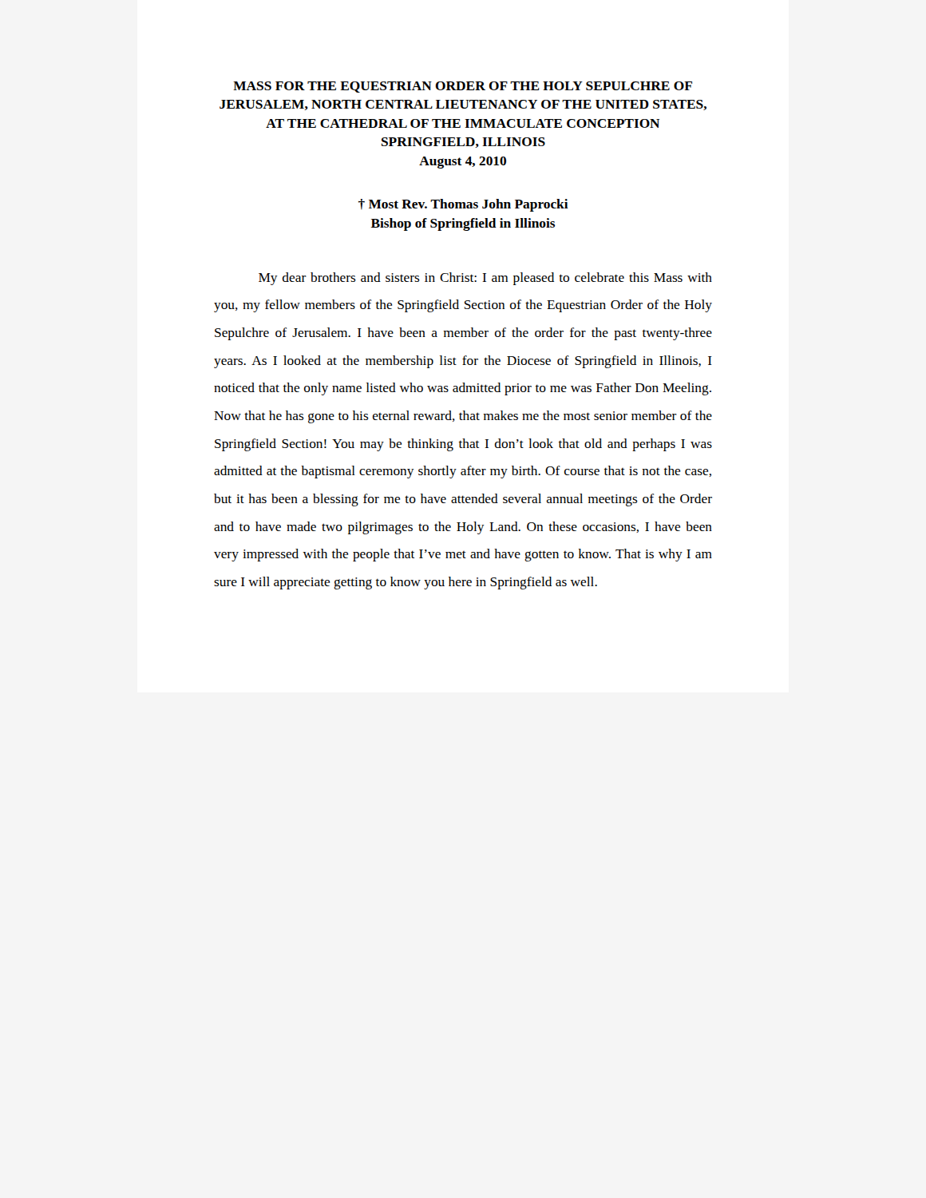Mass for the Equestrian Order of the Holy Sepulchre of Jerusalem, North Central Lieutenancy of the United States, at the Cathedral of the Immaculate Conception
Springfield, Illinois
August 4, 2010
† Most Rev. Thomas John Paprocki
Bishop of Springfield in Illinois
My dear brothers and sisters in Christ: I am pleased to celebrate this Mass with you, my fellow members of the Springfield Section of the Equestrian Order of the Holy Sepulchre of Jerusalem. I have been a member of the order for the past twenty-three years. As I looked at the membership list for the Diocese of Springfield in Illinois, I noticed that the only name listed who was admitted prior to me was Father Don Meeling. Now that he has gone to his eternal reward, that makes me the most senior member of the Springfield Section! You may be thinking that I don’t look that old and perhaps I was admitted at the baptismal ceremony shortly after my birth. Of course that is not the case, but it has been a blessing for me to have attended several annual meetings of the Order and to have made two pilgrimages to the Holy Land. On these occasions, I have been very impressed with the people that I’ve met and have gotten to know. That is why I am sure I will appreciate getting to know you here in Springfield as well.